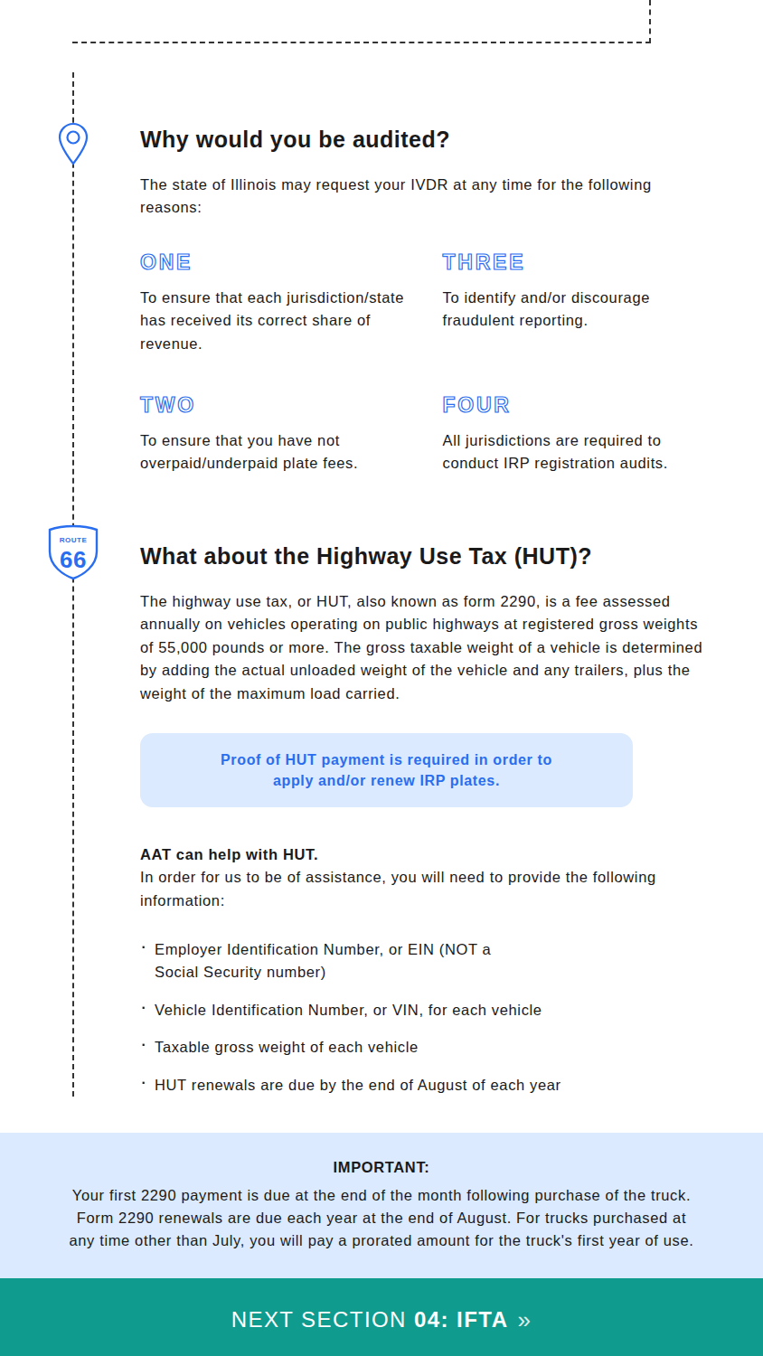ROUTE 66
Why would you be audited?
The state of Illinois may request your IVDR at any time for the following reasons:
ONE
To ensure that each jurisdiction/state has received its correct share of revenue.
THREE
To identify and/or discourage fraudulent reporting.
TWO
To ensure that you have not overpaid/underpaid plate fees.
FOUR
All jurisdictions are required to conduct IRP registration audits.
What about the Highway Use Tax (HUT)?
The highway use tax, or HUT, also known as form 2290, is a fee assessed annually on vehicles operating on public highways at registered gross weights of 55,000 pounds or more. The gross taxable weight of a vehicle is determined by adding the actual unloaded weight of the vehicle and any trailers, plus the weight of the maximum load carried.
Proof of HUT payment is required in order to
apply and/or renew IRP plates.
AAT can help with HUT.
In order for us to be of assistance, you will need to provide the following information:
Employer Identification Number, or EIN (NOT a
Social Security number)
Vehicle Identification Number, or VIN, for each vehicle
Taxable gross weight of each vehicle
HUT renewals are due by the end of August of each year
IMPORTANT:
Your first 2290 payment is due at the end of the month following purchase of the truck. Form 2290 renewals are due each year at the end of August. For trucks purchased at any time other than July, you will pay a prorated amount for the truck's first year of use.
NEXT SECTION 04: IFTA»